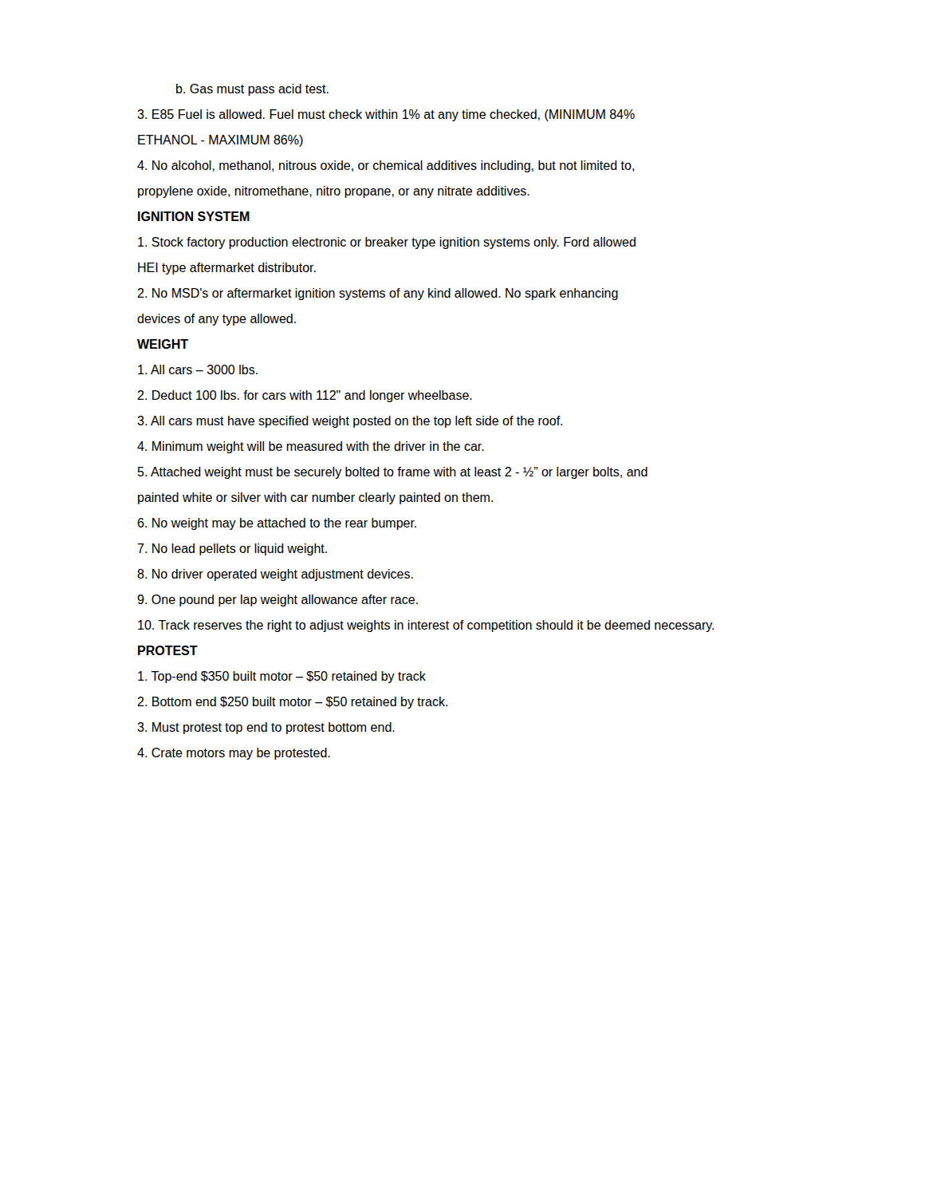b. Gas must pass acid test.
3. E85 Fuel is allowed. Fuel must check within 1% at any time checked, (MINIMUM 84%
ETHANOL - MAXIMUM 86%)
4. No alcohol, methanol, nitrous oxide, or chemical additives including, but not limited to,
propylene oxide, nitromethane, nitro propane, or any nitrate additives.
IGNITION SYSTEM
1. Stock factory production electronic or breaker type ignition systems only. Ford allowed
HEI type aftermarket distributor.
2. No MSD's or aftermarket ignition systems of any kind allowed. No spark enhancing
devices of any type allowed.
WEIGHT
1. All cars – 3000 lbs.
2. Deduct 100 lbs. for cars with 112" and longer wheelbase.
3. All cars must have specified weight posted on the top left side of the roof.
4. Minimum weight will be measured with the driver in the car.
5. Attached weight must be securely bolted to frame with at least 2 - ½” or larger bolts, and
painted white or silver with car number clearly painted on them.
6. No weight may be attached to the rear bumper.
7. No lead pellets or liquid weight.
8. No driver operated weight adjustment devices.
9. One pound per lap weight allowance after race.
10. Track reserves the right to adjust weights in interest of competition should it be deemed necessary.
PROTEST
1. Top-end $350 built motor – $50 retained by track
2. Bottom end $250 built motor – $50 retained by track.
3. Must protest top end to protest bottom end.
4. Crate motors may be protested.